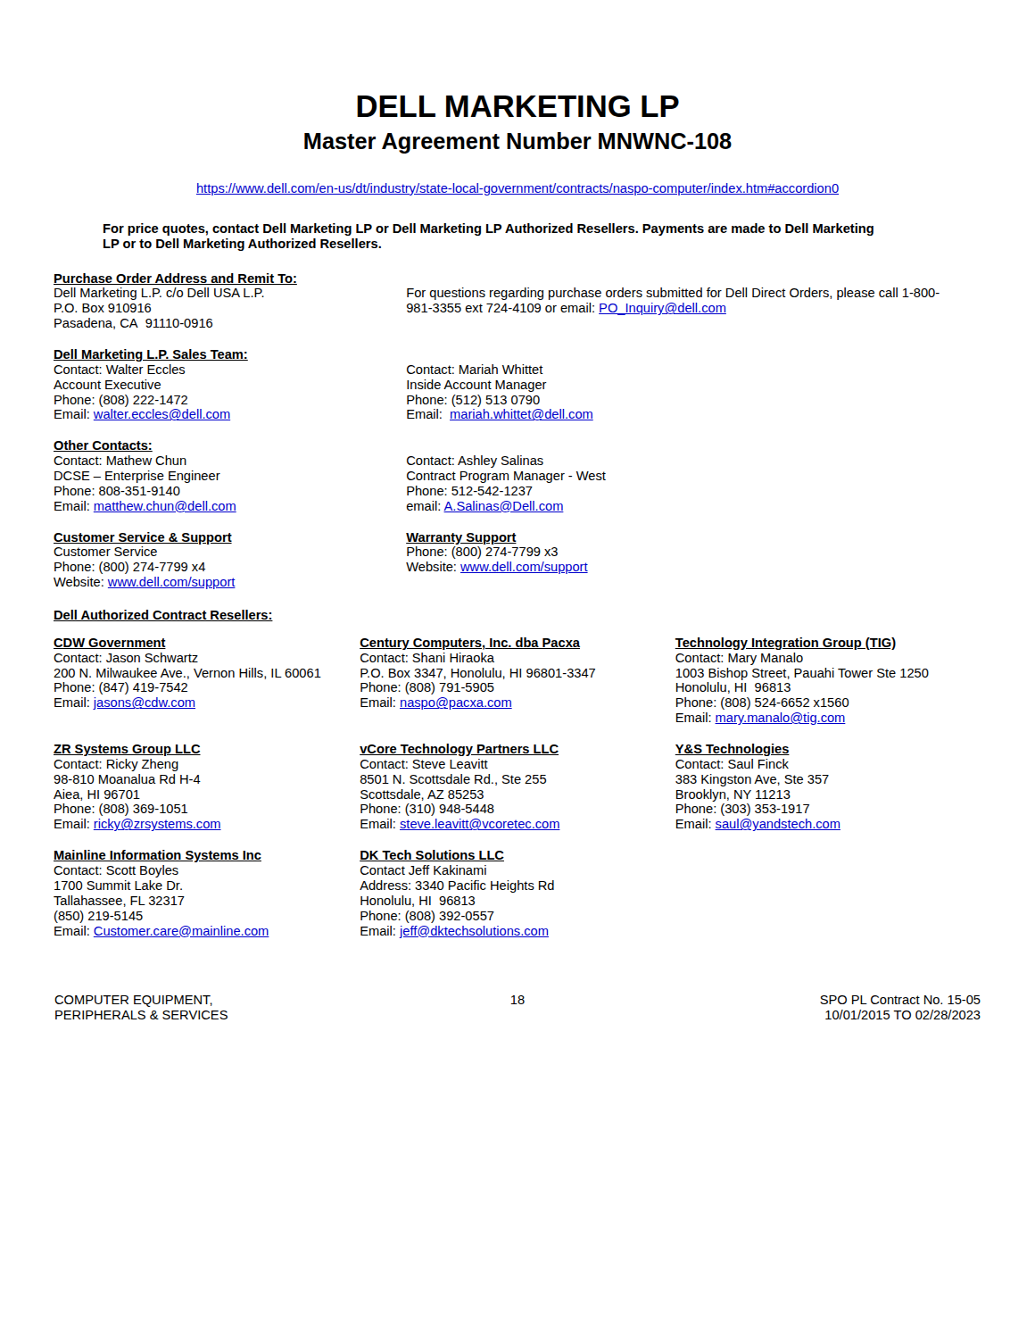DELL MARKETING LP
Master Agreement Number MNWNC-108
https://www.dell.com/en-us/dt/industry/state-local-government/contracts/naspo-computer/index.htm#accordion0
For price quotes, contact Dell Marketing LP or Dell Marketing LP Authorized Resellers. Payments are made to Dell Marketing LP or to Dell Marketing Authorized Resellers.
Purchase Order Address and Remit To:
| Dell Marketing L.P. c/o Dell USA L.P. P.O. Box 910916 Pasadena, CA 91110-0916 | For questions regarding purchase orders submitted for Dell Direct Orders, please call 1-800-981-3355 ext 724-4109 or email: PO_Inquiry@dell.com |
Dell Marketing L.P. Sales Team:
| Contact: Walter Eccles Account Executive Phone: (808) 222-1472 Email: walter.eccles@dell.com | Contact: Mariah Whittet Inside Account Manager Phone: (512) 513 0790 Email: mariah.whittet@dell.com |
Other Contacts:
| Contact: Mathew Chun DCSE – Enterprise Engineer Phone: 808-351-9140 Email: matthew.chun@dell.com | Contact: Ashley Salinas Contract Program Manager - West Phone: 512-542-1237 email: A.Salinas@Dell.com |
| Customer Service & Support Customer Service Phone: (800) 274-7799 x4 Website: www.dell.com/support | Warranty Support Phone: (800) 274-7799 x3 Website: www.dell.com/support |
Dell Authorized Contract Resellers:
| CDW Government Contact: Jason Schwartz 200 N. Milwaukee Ave., Vernon Hills, IL 60061 Phone: (847) 419-7542 Email: jasons@cdw.com | Century Computers, Inc. dba Pacxa Contact: Shani Hiraoka P.O. Box 3347, Honolulu, HI 96801-3347 Phone: (808) 791-5905 Email: naspo@pacxa.com | Technology Integration Group (TIG) Contact: Mary Manalo 1003 Bishop Street, Pauahi Tower Ste 1250 Honolulu, HI 96813 Phone: (808) 524-6652 x1560 Email: mary.manalo@tig.com |
| ZR Systems Group LLC Contact: Ricky Zheng 98-810 Moanalua Rd H-4 Aiea, HI 96701 Phone: (808) 369-1051 Email: ricky@zrsystems.com | vCore Technology Partners LLC Contact: Steve Leavitt 8501 N. Scottsdale Rd., Ste 255 Scottsdale, AZ 85253 Phone: (310) 948-5448 Email: steve.leavitt@vcoretec.com | Y&S Technologies Contact: Saul Finck 383 Kingston Ave, Ste 357 Brooklyn, NY 11213 Phone: (303) 353-1917 Email: saul@yandstech.com |
| Mainline Information Systems Inc Contact: Scott Boyles 1700 Summit Lake Dr. Tallahassee, FL 32317 (850) 219-5145 Email: Customer.care@mainline.com | DK Tech Solutions LLC Contact Jeff Kakinami Address: 3340 Pacific Heights Rd Honolulu, HI 96813 Phone: (808) 392-0557 Email: jeff@dktechsolutions.com | |
| COMPUTER EQUIPMENT, PERIPHERALS & SERVICES | 18 | SPO PL Contract No. 15-05 10/01/2015 TO 02/28/2023 |